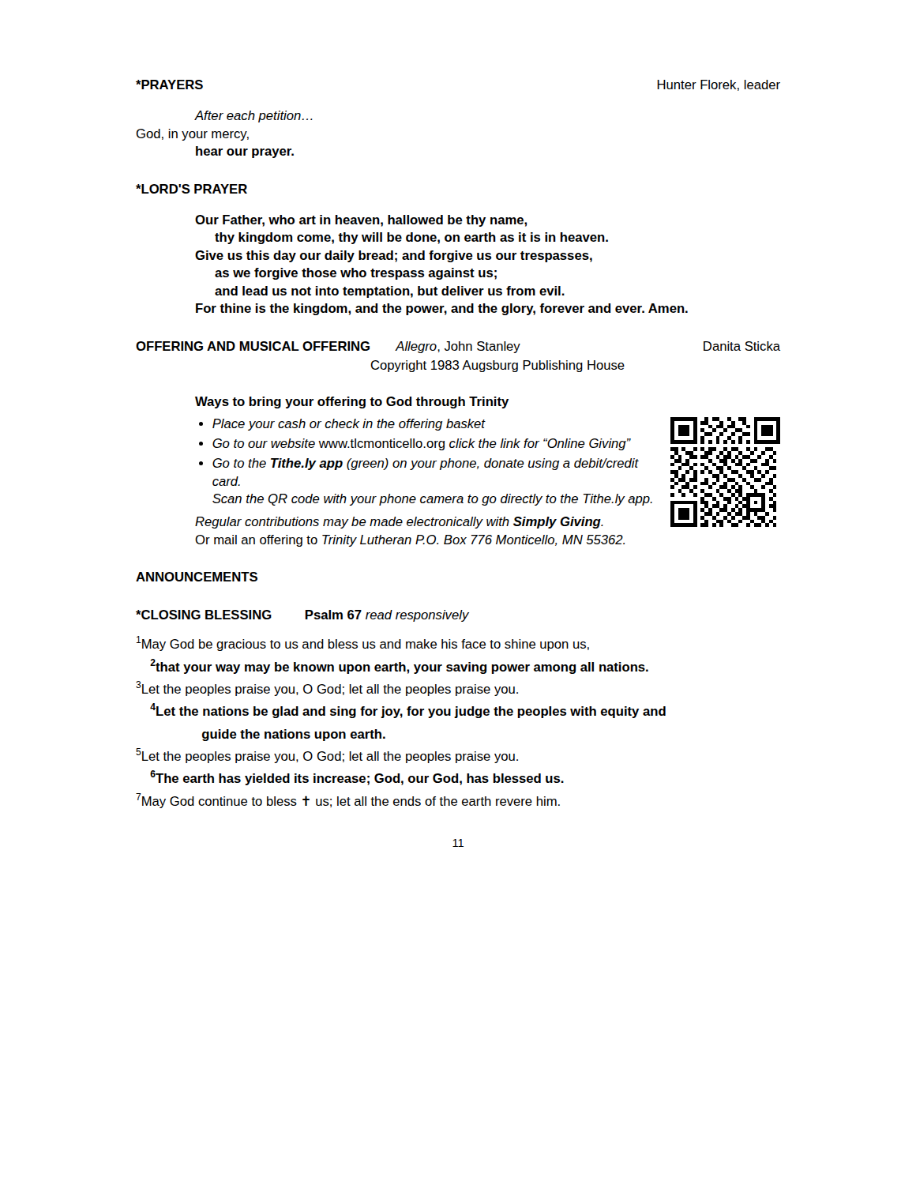*PRAYERS Hunter Florek, leader
After each petition…
God, in your mercy,
hear our prayer.
*LORD'S PRAYER
Our Father, who art in heaven, hallowed be thy name,
thy kingdom come, thy will be done, on earth as it is in heaven.
Give us this day our daily bread; and forgive us our trespasses,
as we forgive those who trespass against us;
and lead us not into temptation, but deliver us from evil.
For thine is the kingdom, and the power, and the glory, forever and ever. Amen.
OFFERING AND MUSICAL OFFERING Allegro, John Stanley Danita Sticka
Copyright 1983 Augsburg Publishing House
Ways to bring your offering to God through Trinity
Place your cash or check in the offering basket
Go to our website www.tlcmonticello.org click the link for “Online Giving”
Go to the Tithe.ly app (green) on your phone, donate using a debit/credit card.
Scan the QR code with your phone camera to go directly to the Tithe.ly app.
Regular contributions may be made electronically with Simply Giving.
Or mail an offering to Trinity Lutheran P.O. Box 776 Monticello, MN 55362.
ANNOUNCEMENTS
*CLOSING BLESSING Psalm 67 read responsively
1May God be gracious to us and bless us and make his face to shine upon us,
2that your way may be known upon earth, your saving power among all nations.
3Let the peoples praise you, O God; let all the peoples praise you.
4Let the nations be glad and sing for joy, for you judge the peoples with equity and
guide the nations upon earth.
5Let the peoples praise you, O God; let all the peoples praise you.
6The earth has yielded its increase; God, our God, has blessed us.
7May God continue to bless ✝ us; let all the ends of the earth revere him.
11